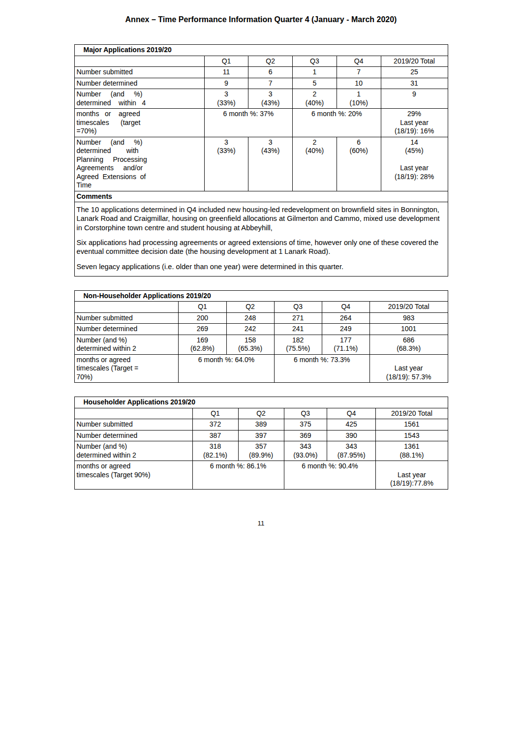Annex – Time Performance Information Quarter 4 (January - March 2020)
| Major Applications 2019/20 |
| | Q1 | Q2 | Q3 | Q4 | 2019/20 Total |
| Number submitted | 11 | 6 | 1 | 7 | 25 |
| Number determined | 9 | 7 | 5 | 10 | 31 |
| Number (and %) determined within 4 | 3 (33%) | 3 (43%) | 2 (40%) | 1 (10%) | 9 |
| months or agreed timescales (target =70%) | 6 month %: 37% | 6 month %: 20% | 29% Last year (18/19): 16% |
| Number (and %) determined with Planning Processing Agreements and/or Agreed Extensions of Time | 3 (33%) | 3 (43%) | 2 (40%) | 6 (60%) | 14 (45%) Last year (18/19): 28% |
| Comments |
| The 10 applications determined in Q4 included new housing-led redevelopment on brownfield sites in Bonnington, Lanark Road and Craigmillar, housing on greenfield allocations at Gilmerton and Cammo, mixed use development in Corstorphine town centre and student housing at Abbeyhill, Six applications had processing agreements or agreed extensions of time, however only one of these covered the eventual committee decision date (the housing development at 1 Lanark Road). Seven legacy applications (i.e. older than one year) were determined in this quarter. |
| Non-Householder Applications 2019/20 |
| | Q1 | Q2 | Q3 | Q4 | 2019/20 Total |
| Number submitted | 200 | 248 | 271 | 264 | 983 |
| Number determined | 269 | 242 | 241 | 249 | 1001 |
| Number (and %) determined within 2 | 169 (62.8%) | 158 (65.3%) | 182 (75.5%) | 177 (71.1%) | 686 (68.3%) |
| months or agreed timescales (Target = 70%) | 6 month %: 64.0% | 6 month %: 73.3% | Last year (18/19): 57.3% |
| Householder Applications 2019/20 |
| | Q1 | Q2 | Q3 | Q4 | 2019/20 Total |
| Number submitted | 372 | 389 | 375 | 425 | 1561 |
| Number determined | 387 | 397 | 369 | 390 | 1543 |
| Number (and %) determined within 2 | 318 (82.1%) | 357 (89.9%) | 343 (93.0%) | 343 (87.95%) | 1361 (88.1%) |
| months or agreed timescales (Target 90%) | 6 month %: 86.1% | 6 month %: 90.4% | Last year (18/19):77.8% |
11